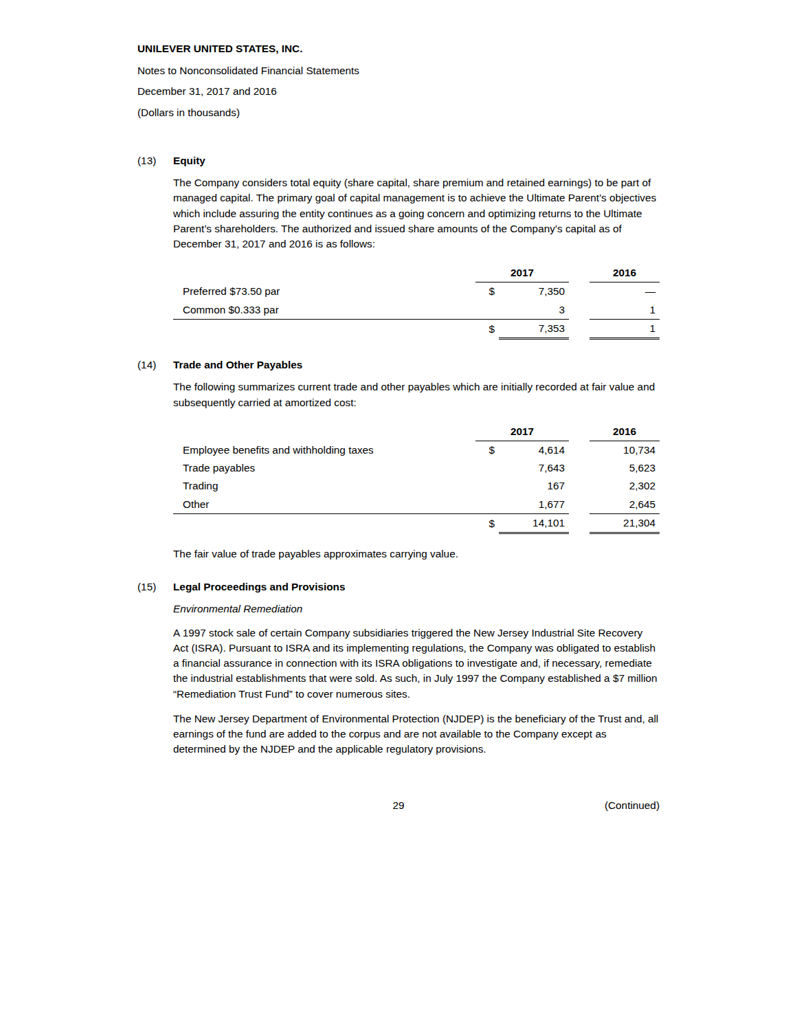UNILEVER UNITED STATES, INC.
Notes to Nonconsolidated Financial Statements
December 31, 2017 and 2016
(Dollars in thousands)
(13) Equity
The Company considers total equity (share capital, share premium and retained earnings) to be part of managed capital. The primary goal of capital management is to achieve the Ultimate Parent’s objectives which include assuring the entity continues as a going concern and optimizing returns to the Ultimate Parent’s shareholders. The authorized and issued share amounts of the Company’s capital as of December 31, 2017 and 2016 is as follows:
| | 2017 | | 2016 |
| --- | --- | --- | --- |
| Preferred $73.50 par | $ | 7,350 | | — |
| Common $0.333 par | | 3 | | 1 |
| | $ | 7,353 | | 1 |
(14) Trade and Other Payables
The following summarizes current trade and other payables which are initially recorded at fair value and subsequently carried at amortized cost:
| | 2017 | | 2016 |
| --- | --- | --- | --- |
| Employee benefits and withholding taxes | $ | 4,614 | | 10,734 |
| Trade payables | | 7,643 | | 5,623 |
| Trading | | 167 | | 2,302 |
| Other | | 1,677 | | 2,645 |
| | $ | 14,101 | | 21,304 |
The fair value of trade payables approximates carrying value.
(15) Legal Proceedings and Provisions
Environmental Remediation
A 1997 stock sale of certain Company subsidiaries triggered the New Jersey Industrial Site Recovery Act (ISRA). Pursuant to ISRA and its implementing regulations, the Company was obligated to establish a financial assurance in connection with its ISRA obligations to investigate and, if necessary, remediate the industrial establishments that were sold. As such, in July 1997 the Company established a $7 million “Remediation Trust Fund” to cover numerous sites.
The New Jersey Department of Environmental Protection (NJDEP) is the beneficiary of the Trust and, all earnings of the fund are added to the corpus and are not available to the Company except as determined by the NJDEP and the applicable regulatory provisions.
29 (Continued)